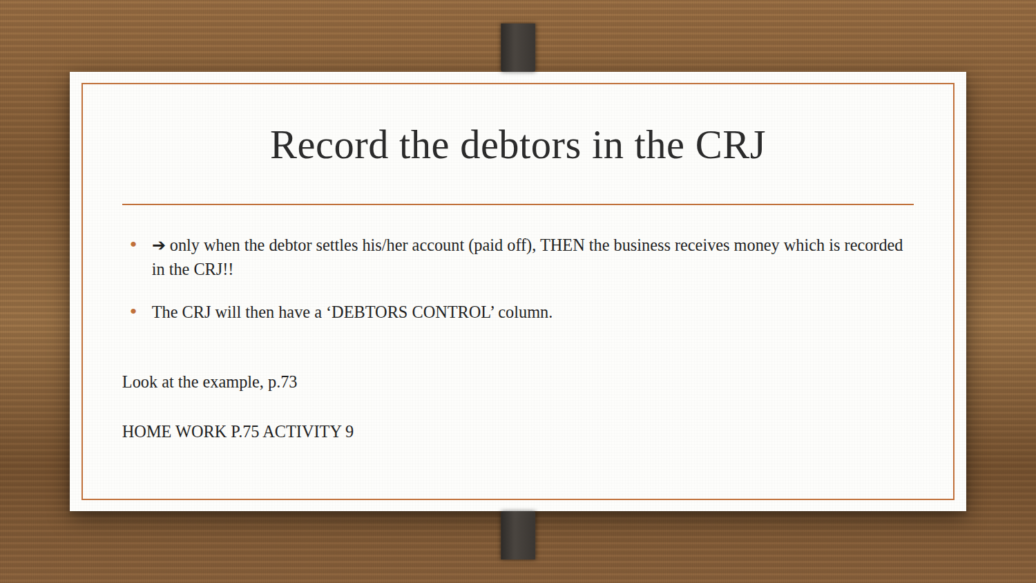Record the debtors in the CRJ
➔ only when the debtor settles his/her account (paid off), THEN the business receives money which is recorded in the CRJ!!
The CRJ will then have a ‘DEBTORS CONTROL’ column.
Look at the example, p.73
HOME WORK P.75 ACTIVITY 9